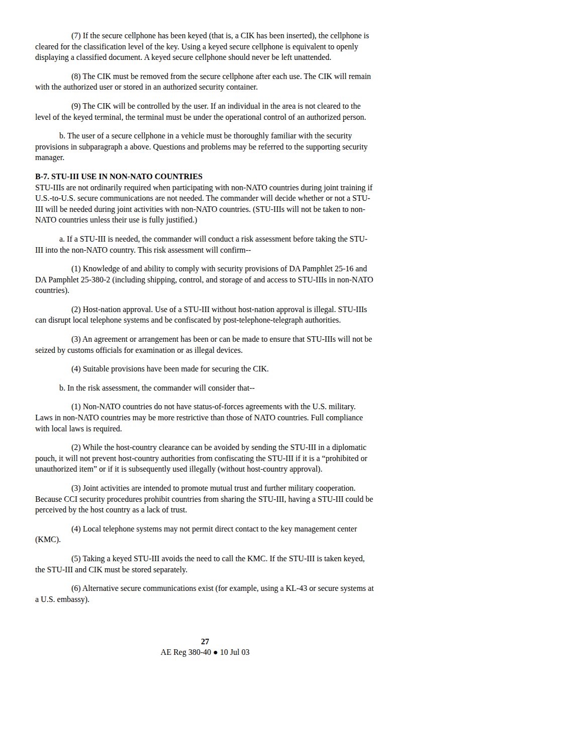(7) If the secure cellphone has been keyed (that is, a CIK has been inserted), the cellphone is cleared for the classification level of the key. Using a keyed secure cellphone is equivalent to openly displaying a classified document. A keyed secure cellphone should never be left unattended.
(8) The CIK must be removed from the secure cellphone after each use. The CIK will remain with the authorized user or stored in an authorized security container.
(9) The CIK will be controlled by the user. If an individual in the area is not cleared to the level of the keyed terminal, the terminal must be under the operational control of an authorized person.
b. The user of a secure cellphone in a vehicle must be thoroughly familiar with the security provisions in subparagraph a above. Questions and problems may be referred to the supporting security manager.
B-7. STU-III USE IN NON-NATO COUNTRIES
STU-IIIs are not ordinarily required when participating with non-NATO countries during joint training if U.S.-to-U.S. secure communications are not needed. The commander will decide whether or not a STU-III will be needed during joint activities with non-NATO countries. (STU-IIIs will not be taken to non-NATO countries unless their use is fully justified.)
a. If a STU-III is needed, the commander will conduct a risk assessment before taking the STU-III into the non-NATO country. This risk assessment will confirm--
(1) Knowledge of and ability to comply with security provisions of DA Pamphlet 25-16 and DA Pamphlet 25-380-2 (including shipping, control, and storage of and access to STU-IIIs in non-NATO countries).
(2) Host-nation approval. Use of a STU-III without host-nation approval is illegal. STU-IIIs can disrupt local telephone systems and be confiscated by post-telephone-telegraph authorities.
(3) An agreement or arrangement has been or can be made to ensure that STU-IIIs will not be seized by customs officials for examination or as illegal devices.
(4) Suitable provisions have been made for securing the CIK.
b. In the risk assessment, the commander will consider that--
(1) Non-NATO countries do not have status-of-forces agreements with the U.S. military. Laws in non-NATO countries may be more restrictive than those of NATO countries. Full compliance with local laws is required.
(2) While the host-country clearance can be avoided by sending the STU-III in a diplomatic pouch, it will not prevent host-country authorities from confiscating the STU-III if it is a “prohibited or unauthorized item” or if it is subsequently used illegally (without host-country approval).
(3) Joint activities are intended to promote mutual trust and further military cooperation. Because CCI security procedures prohibit countries from sharing the STU-III, having a STU-III could be perceived by the host country as a lack of trust.
(4) Local telephone systems may not permit direct contact to the key management center (KMC).
(5) Taking a keyed STU-III avoids the need to call the KMC. If the STU-III is taken keyed, the STU-III and CIK must be stored separately.
(6) Alternative secure communications exist (for example, using a KL-43 or secure systems at a U.S. embassy).
27
AE Reg 380-40 ● 10 Jul 03